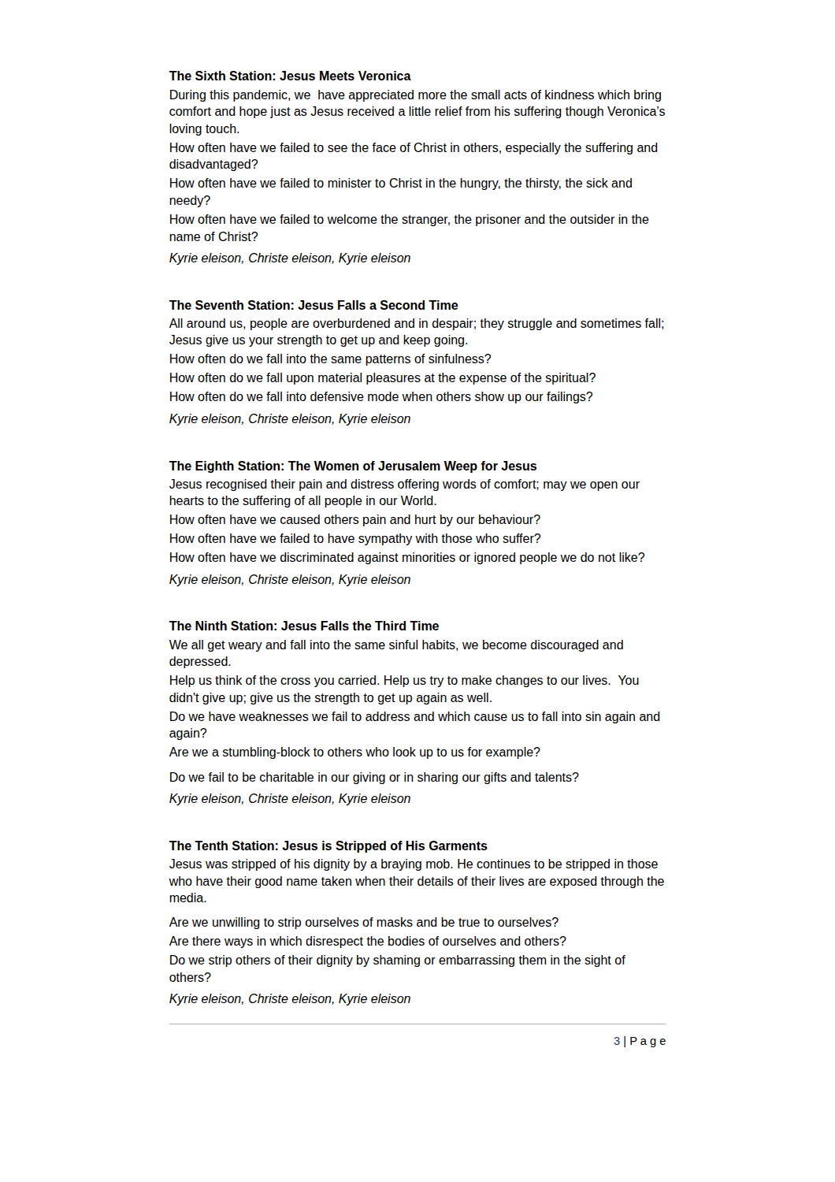The Sixth Station: Jesus Meets Veronica
During this pandemic, we have appreciated more the small acts of kindness which bring comfort and hope just as Jesus received a little relief from his suffering though Veronica’s loving touch.
How often have we failed to see the face of Christ in others, especially the suffering and disadvantaged?
How often have we failed to minister to Christ in the hungry, the thirsty, the sick and needy?
How often have we failed to welcome the stranger, the prisoner and the outsider in the name of Christ?
Kyrie eleison, Christe eleison, Kyrie eleison
The Seventh Station: Jesus Falls a Second Time
All around us, people are overburdened and in despair; they struggle and sometimes fall; Jesus give us your strength to get up and keep going.
How often do we fall into the same patterns of sinfulness?
How often do we fall upon material pleasures at the expense of the spiritual?
How often do we fall into defensive mode when others show up our failings?
Kyrie eleison, Christe eleison, Kyrie eleison
The Eighth Station: The Women of Jerusalem Weep for Jesus
Jesus recognised their pain and distress offering words of comfort; may we open our hearts to the suffering of all people in our World.
How often have we caused others pain and hurt by our behaviour?
How often have we failed to have sympathy with those who suffer?
How often have we discriminated against minorities or ignored people we do not like?
Kyrie eleison, Christe eleison, Kyrie eleison
The Ninth Station: Jesus Falls the Third Time
We all get weary and fall into the same sinful habits, we become discouraged and depressed.
Help us think of the cross you carried. Help us try to make changes to our lives. You didn't give up; give us the strength to get up again as well.
Do we have weaknesses we fail to address and which cause us to fall into sin again and again?
Are we a stumbling-block to others who look up to us for example?
Do we fail to be charitable in our giving or in sharing our gifts and talents?
Kyrie eleison, Christe eleison, Kyrie eleison
The Tenth Station: Jesus is Stripped of His Garments
Jesus was stripped of his dignity by a braying mob. He continues to be stripped in those who have their good name taken when their details of their lives are exposed through the media.
Are we unwilling to strip ourselves of masks and be true to ourselves?
Are there ways in which disrespect the bodies of ourselves and others?
Do we strip others of their dignity by shaming or embarrassing them in the sight of others?
Kyrie eleison, Christe eleison, Kyrie eleison
3 | P a g e